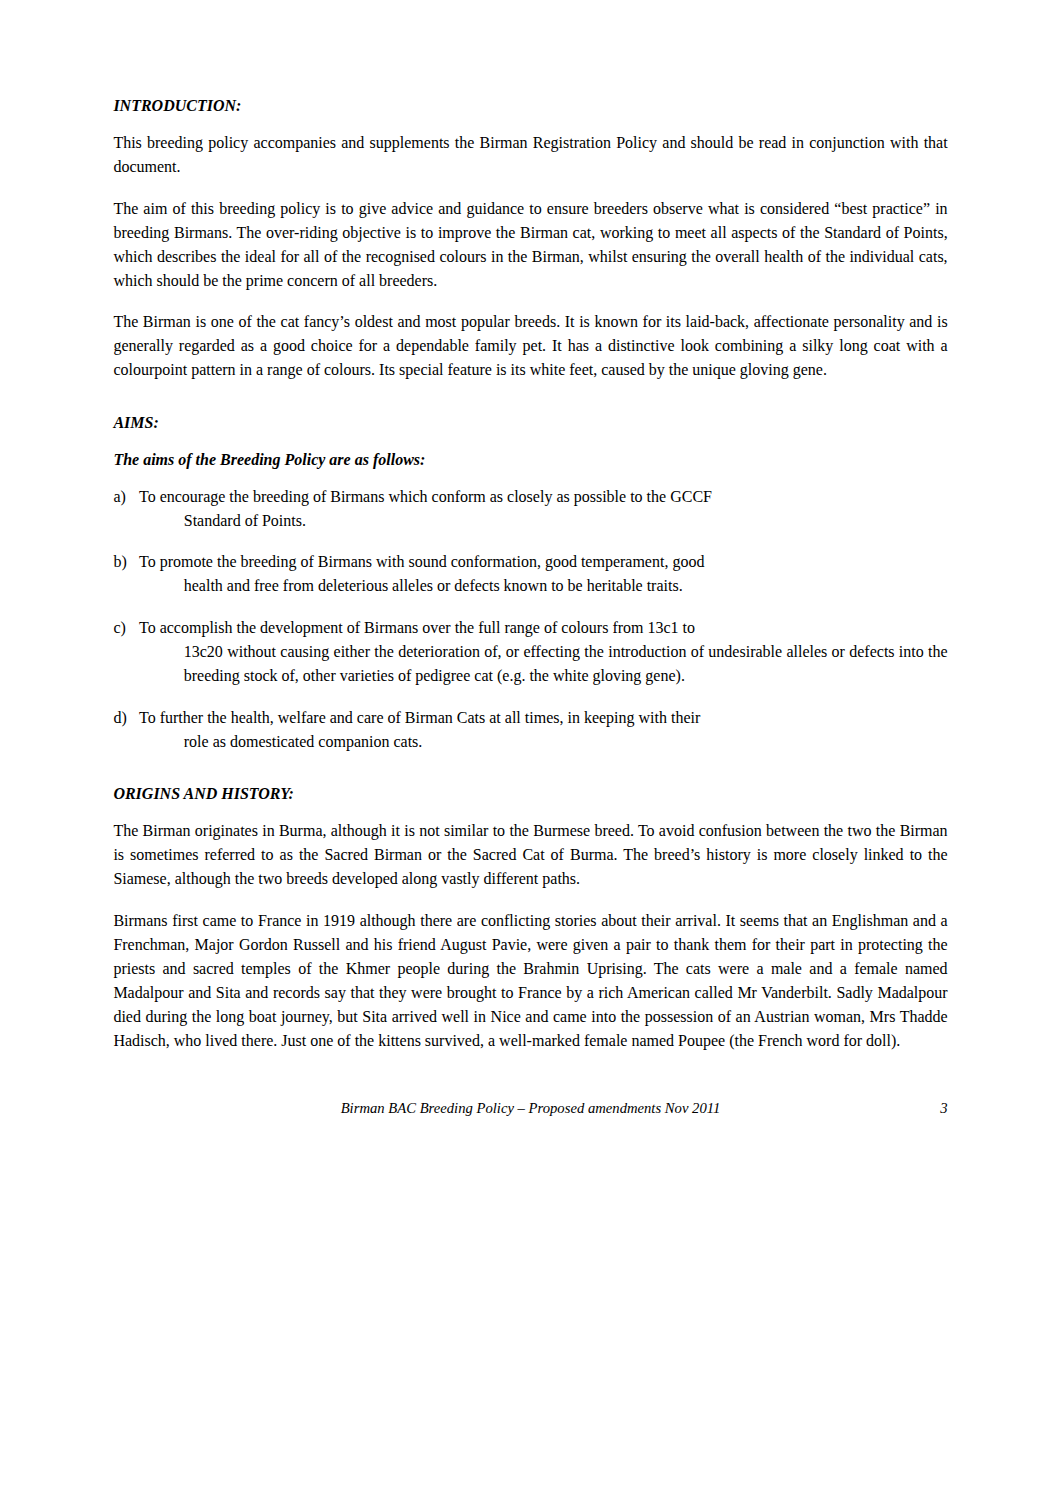INTRODUCTION:
This breeding policy accompanies and supplements the Birman Registration Policy and should be read in conjunction with that document.
The aim of this breeding policy is to give advice and guidance to ensure breeders observe what is considered “best practice” in breeding Birmans. The over-riding objective is to improve the Birman cat, working to meet all aspects of the Standard of Points, which describes the ideal for all of the recognised colours in the Birman, whilst ensuring the overall health of the individual cats, which should be the prime concern of all breeders.
The Birman is one of the cat fancy’s oldest and most popular breeds. It is known for its laid-back, affectionate personality and is generally regarded as a good choice for a dependable family pet. It has a distinctive look combining a silky long coat with a colourpoint pattern in a range of colours. Its special feature is its white feet, caused by the unique gloving gene.
AIMS:
The aims of the Breeding Policy are as follows:
a) To encourage the breeding of Birmans which conform as closely as possible to the GCCFStandard of Points.
b) To promote the breeding of Birmans with sound conformation, good temperament, goodhealth and free from deleterious alleles or defects known to be heritable traits.
c) To accomplish the development of Birmans over the full range of colours from 13c1 to13c20 without causing either the deterioration of, or effecting the introduction of undesirable alleles or defects into the breeding stock of, other varieties of pedigree cat (e.g. the white gloving gene).
d) To further the health, welfare and care of Birman Cats at all times, in keeping with theirrole as domesticated companion cats.
ORIGINS AND HISTORY:
The Birman originates in Burma, although it is not similar to the Burmese breed. To avoid confusion between the two the Birman is sometimes referred to as the Sacred Birman or the Sacred Cat of Burma. The breed’s history is more closely linked to the Siamese, although the two breeds developed along vastly different paths.
Birmans first came to France in 1919 although there are conflicting stories about their arrival. It seems that an Englishman and a Frenchman, Major Gordon Russell and his friend August Pavie, were given a pair to thank them for their part in protecting the priests and sacred temples of the Khmer people during the Brahmin Uprising. The cats were a male and a female named Madalpour and Sita and records say that they were brought to France by a rich American called Mr Vanderbilt. Sadly Madalpour died during the long boat journey, but Sita arrived well in Nice and came into the possession of an Austrian woman, Mrs Thadde Hadisch, who lived there. Just one of the kittens survived, a well-marked female named Poupee (the French word for doll).
Birman BAC Breeding Policy – Proposed amendments Nov 2011 3